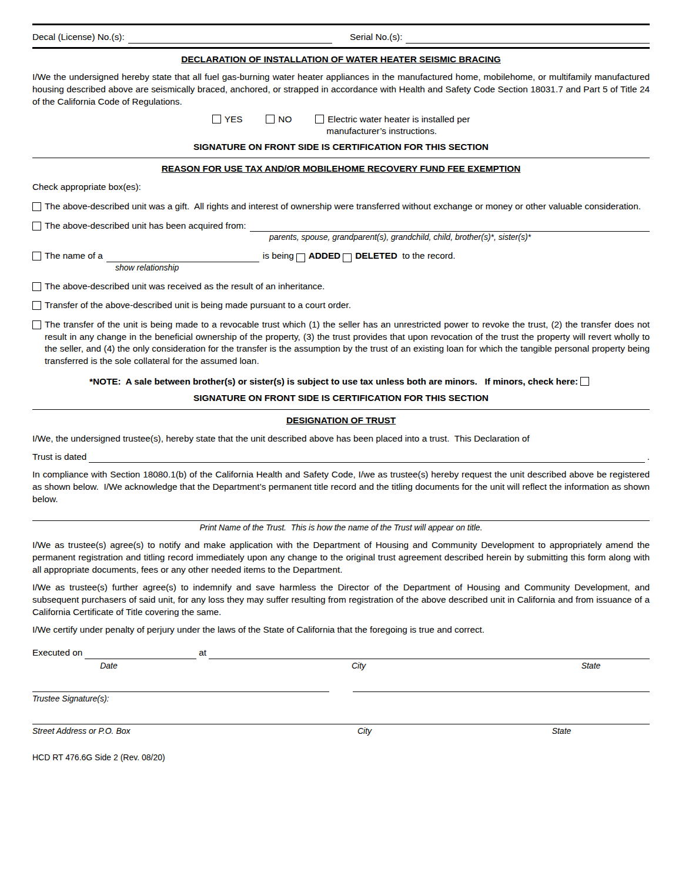Decal (License) No.(s):
Serial No.(s):
DECLARATION OF INSTALLATION OF WATER HEATER SEISMIC BRACING
I/We the undersigned hereby state that all fuel gas-burning water heater appliances in the manufactured home, mobilehome, or multifamily manufactured housing described above are seismically braced, anchored, or strapped in accordance with Health and Safety Code Section 18031.7 and Part 5 of Title 24 of the California Code of Regulations.
YES
NO
Electric water heater is installed per manufacturer’s instructions.
SIGNATURE ON FRONT SIDE IS CERTIFICATION FOR THIS SECTION
REASON FOR USE TAX AND/OR MOBILEHOME RECOVERY FUND FEE EXEMPTION
Check appropriate box(es):
The above-described unit was a gift. All rights and interest of ownership were transferred without exchange or money or other valuable consideration.
The above-described unit has been acquired from: parents, spouse, grandparent(s), grandchild, child, brother(s)*, sister(s)*
The name of a is being ADDED DELETED to the record. show relationship
The above-described unit was received as the result of an inheritance.
Transfer of the above-described unit is being made pursuant to a court order.
The transfer of the unit is being made to a revocable trust which (1) the seller has an unrestricted power to revoke the trust, (2) the transfer does not result in any change in the beneficial ownership of the property, (3) the trust provides that upon revocation of the trust the property will revert wholly to the seller, and (4) the only consideration for the transfer is the assumption by the trust of an existing loan for which the tangible personal property being transferred is the sole collateral for the assumed loan.
*NOTE: A sale between brother(s) or sister(s) is subject to use tax unless both are minors. If minors, check here:
SIGNATURE ON FRONT SIDE IS CERTIFICATION FOR THIS SECTION
DESIGNATION OF TRUST
I/We, the undersigned trustee(s), hereby state that the unit described above has been placed into a trust. This Declaration of
Trust is dated .
In compliance with Section 18080.1(b) of the California Health and Safety Code, I/we as trustee(s) hereby request the unit described above be registered as shown below. I/We acknowledge that the Department’s permanent title record and the titling documents for the unit will reflect the information as shown below.
Print Name of the Trust. This is how the name of the Trust will appear on title.
I/We as trustee(s) agree(s) to notify and make application with the Department of Housing and Community Development to appropriately amend the permanent registration and titling record immediately upon any change to the original trust agreement described herein by submitting this form along with all appropriate documents, fees or any other needed items to the Department.
I/We as trustee(s) further agree(s) to indemnify and save harmless the Director of the Department of Housing and Community Development, and subsequent purchasers of said unit, for any loss they may suffer resulting from registration of the above described unit in California and from issuance of a California Certificate of Title covering the same.
I/We certify under penalty of perjury under the laws of the State of California that the foregoing is true and correct.
Executed on at
Date City State
Trustee Signature(s):
Street Address or P.O. Box City State
HCD RT 476.6G Side 2 (Rev. 08/20)